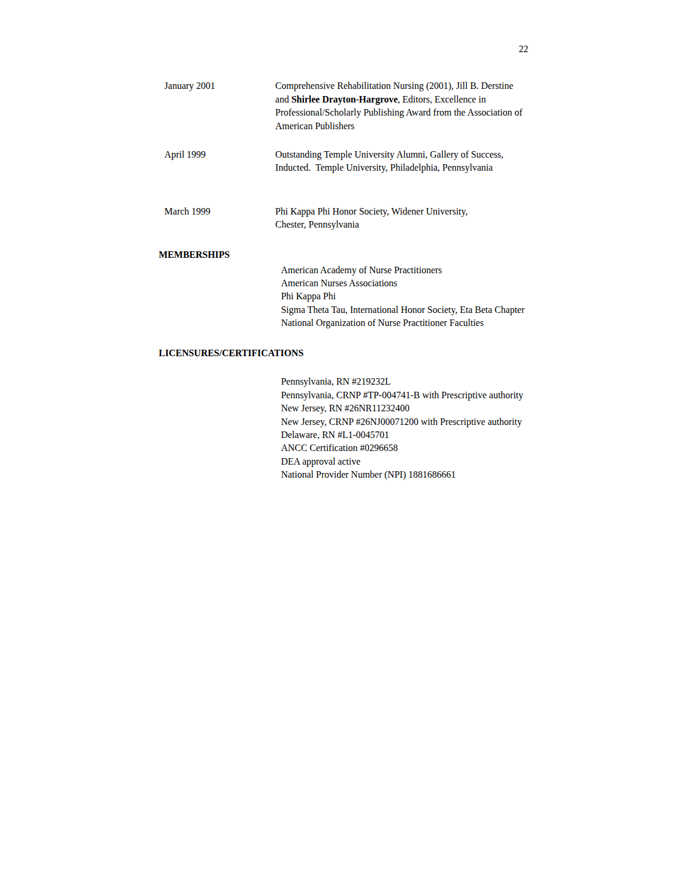22
January 2001
Comprehensive Rehabilitation Nursing (2001), Jill B. Derstine and Shirlee Drayton-Hargrove, Editors, Excellence in Professional/Scholarly Publishing Award from the Association of American Publishers
April 1999
Outstanding Temple University Alumni, Gallery of Success, Inducted. Temple University, Philadelphia, Pennsylvania
March 1999
Phi Kappa Phi Honor Society, Widener University,
Chester, Pennsylvania
MEMBERSHIPS
American Academy of Nurse Practitioners
American Nurses Associations
Phi Kappa Phi
Sigma Theta Tau, International Honor Society, Eta Beta Chapter
National Organization of Nurse Practitioner Faculties
LICENSURES/CERTIFICATIONS
Pennsylvania, RN #219232L
Pennsylvania, CRNP #TP-004741-B with Prescriptive authority
New Jersey, RN #26NR11232400
New Jersey, CRNP #26NJ00071200 with Prescriptive authority
Delaware, RN #L1-0045701
ANCC Certification #0296658
DEA approval active
National Provider Number (NPI) 1881686661